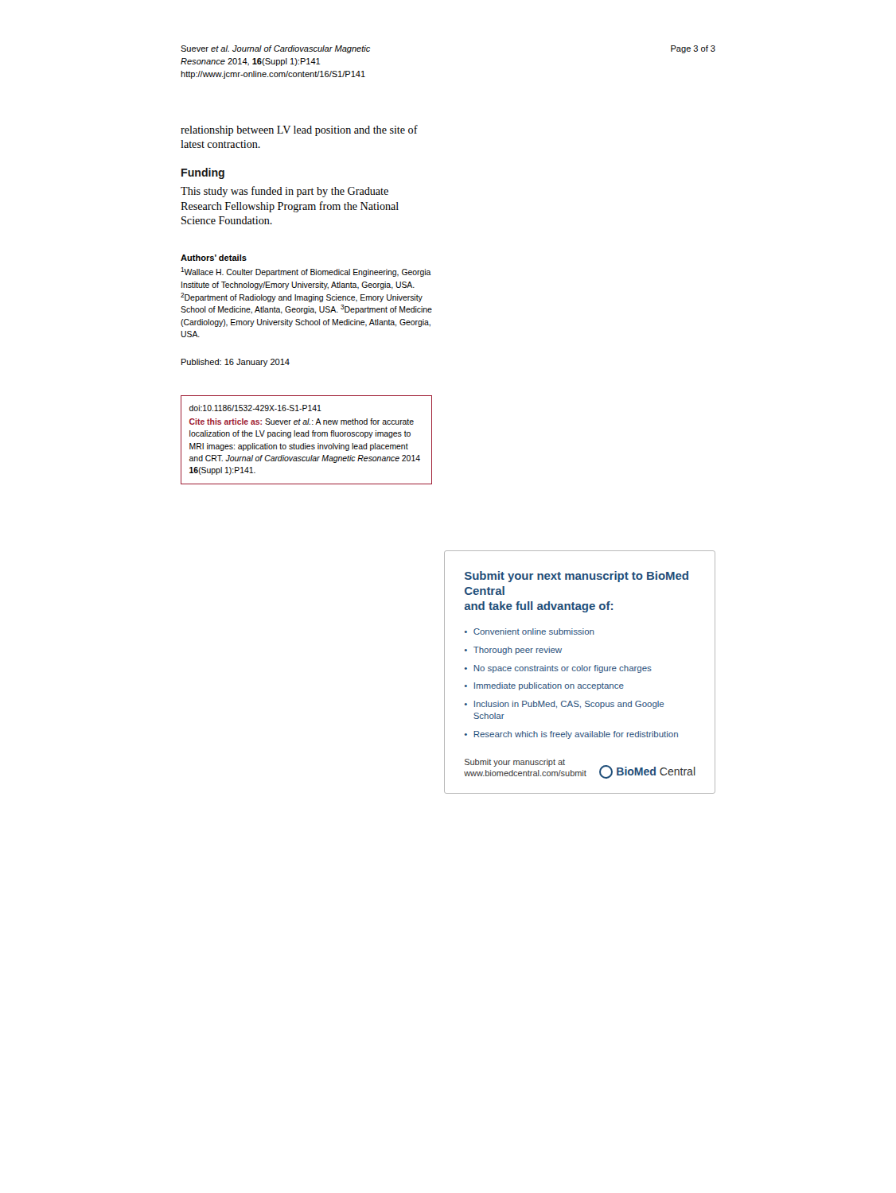Suever et al. Journal of Cardiovascular Magnetic
Resonance 2014, 16(Suppl 1):P141
http://www.jcmr-online.com/content/16/S1/P141
Page 3 of 3
relationship between LV lead position and the site of latest contraction.
Funding
This study was funded in part by the Graduate Research Fellowship Program from the National Science Foundation.
Authors’ details
1Wallace H. Coulter Department of Biomedical Engineering, Georgia Institute of Technology/Emory University, Atlanta, Georgia, USA. 2Department of Radiology and Imaging Science, Emory University School of Medicine, Atlanta, Georgia, USA. 3Department of Medicine (Cardiology), Emory University School of Medicine, Atlanta, Georgia, USA.
Published: 16 January 2014
doi:10.1186/1532-429X-16-S1-P141
Cite this article as: Suever et al.: A new method for accurate localization of the LV pacing lead from fluoroscopy images to MRI images: application to studies involving lead placement and CRT. Journal of Cardiovascular Magnetic Resonance 2014 16(Suppl 1):P141.
Submit your next manuscript to BioMed Central
and take full advantage of:
Convenient online submission
Thorough peer review
No space constraints or color figure charges
Immediate publication on acceptance
Inclusion in PubMed, CAS, Scopus and Google Scholar
Research which is freely available for redistribution
Submit your manuscript at
www.biomedcentral.com/submit
BioMed Central